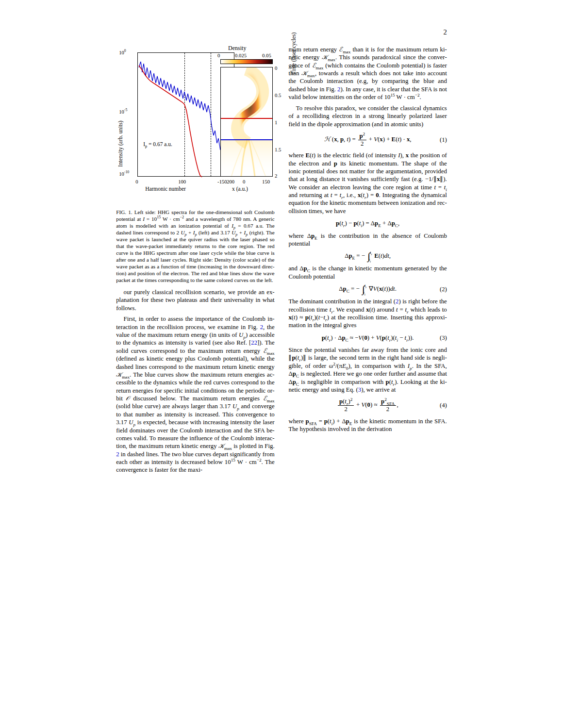2
Intensity (arb. units)
100
10-5
10-10
Ip = 0.67 a.u.
0
100
200
Harmonic number
Density
0
0.025
0.05
-150
0
150
x (a.u.)
0
0.5
1
1.5
2
Time (laser cycles)
FIG. 1. Left side: HHG spectra for the one-dimensional soft Coulomb potential at I = 1015 W · cm−2 and a wavelength of 780 nm. A generic atom is modelled with an ionization potential of Ip = 0.67 a.u. The dashed lines correspond to 2 Up + Ip (left) and 3.17 Up + Ip (right). The wave packet is launched at the quiver radius with the laser phased so that the wave-packet immediately returns to the core region. The red curve is the HHG spectrum after one laser cycle while the blue curve is after one and a half laser cycles. Right side: Density (color scale) of the wave packet as as a function of time (increasing in the downward direction) and position of the electron. The red and blue lines show the wave packet at the times corresponding to the same colored curves on the left.
our purely classical recollision scenario, we provide an explanation for these two plateaus and their universality in what follows.
First, in order to assess the importance of the Coulomb interaction in the recollision process, we examine in Fig. 2, the value of the maximum return energy (in units of Up) accessible to the dynamics as intensity is varied (see also Ref. [22]). The solid curves correspond to the maximum return energy ℰmax (defined as kinetic energy plus Coulomb potential), while the dashed lines correspond to the maximum return kinetic energy 𝒦max. The blue curves show the maximum return energies accessible to the dynamics while the red curves correspond to the return energies for specific initial conditions on the periodic orbit 𝒪 discussed below. The maximum return energies ℰmax (solid blue curve) are always larger than 3.17 Up and converge to that number as intensity is increased. This convergence to 3.17 Up is expected, because with increasing intensity the laser field dominates over the Coulomb interaction and the SFA becomes valid. To measure the influence of the Coulomb interaction, the maximum return kinetic energy 𝒦max is plotted in Fig. 2 in dashed lines. The two blue curves depart significantly from each other as intensity is decreased below 1015 W · cm−2. The convergence is faster for the maxi-
mum return energy ℰmax than it is for the maximum return kinetic energy 𝒦max. This sounds paradoxical since the convergence of ℰmax (which contains the Coulomb potential) is faster than 𝒦max, towards a result which does not take into account the Coulomb interaction (e.g, by comparing the blue and dashed blue in Fig. 2). In any case, it is clear that the SFA is not valid below intensities on the order of 1015 W · cm−2.
To resolve this paradox, we consider the classical dynamics of a recolliding electron in a strong linearly polarized laser field in the dipole approximation (and in atomic units)
ℋ (x, p, t) = p22 + V(x) + E(t) · x,
(1)
where E(t) is the electric field (of intensity I), x the position of the electron and p its kinetic momentum. The shape of the ionic potential does not matter for the argumentation, provided that at long distance it vanishes sufficiently fast (e.g. −1/∥x∥). We consider an electron leaving the core region at time t = ti and returning at t = tr, i.e., x(tr) = 0. Integrating the dynamical equation for the kinetic momentum between ionization and recollision times, we have
p(tr) − p(ti) = ΔpE + ΔpC,
where ΔpE is the contribution in the absence of Coulomb potential
ΔpE = − ∫tr ti E(t)dt,
and ΔpC is the change in kinetic momentum generated by the Coulomb potential
ΔpC = − ∫tr ti ∇V(x(t))dt.
(2)
The dominant contribution in the integral (2) is right before the recollision time tr. We expand x(t) around t = tr which leads to x(t) ≈ p(tr)(t−tr) at the recollision time. Inserting this approximation in the integral gives
p(tr) · ΔpC ≈ −V(0) + V(p(tr)(ti − tr)).
(3)
Since the potential vanishes far away from the ionic core and ∥p(tr)∥ is large, the second term in the right hand side is negligible, of order ω2/(πE0), in comparison with Ip. In the SFA, ΔpC is neglected. Here we go one order further and assume that ΔpC is negligible in comparison with p(tr). Looking at the kinetic energy and using Eq. (3), we arrive at
p(tr)22 + V(0) ≈ p2SFA 2,
(4)
where pSFA = p(ti) + ΔpE is the kinetic momentum in the SFA. The hypothesis involved in the derivation